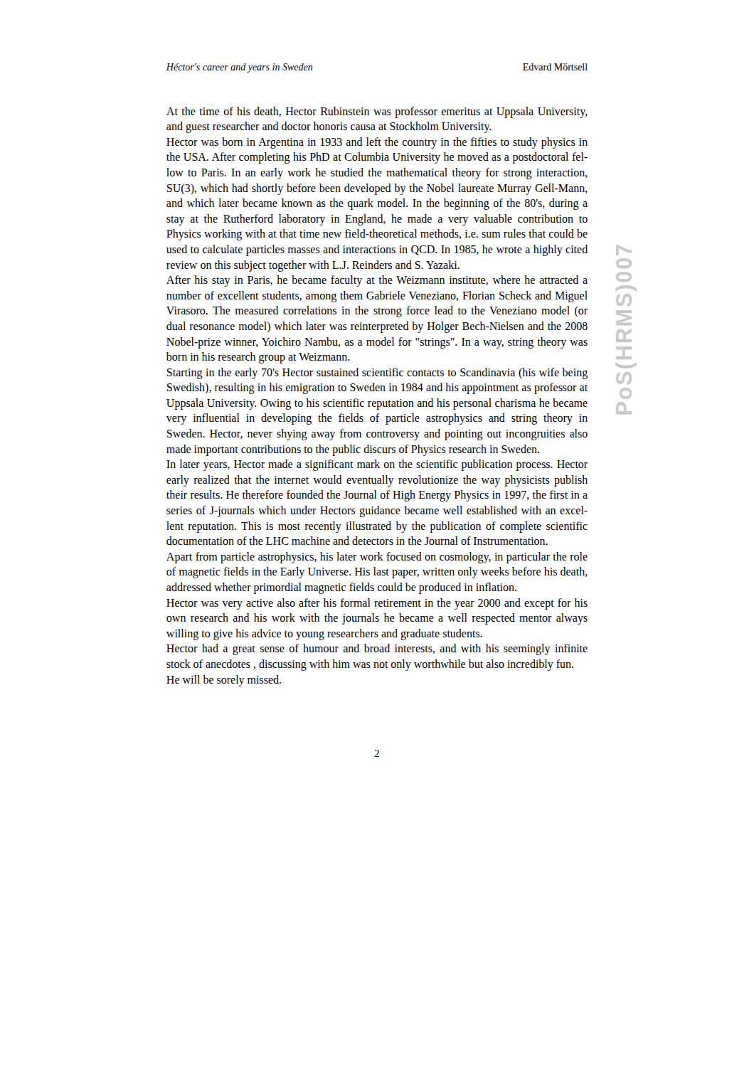Héctor's career and years in Sweden Edvard Mörtsell
PoS(HRMS)007
At the time of his death, Hector Rubinstein was professor emeritus at Uppsala University, and guest researcher and doctor honoris causa at Stockholm University.
Hector was born in Argentina in 1933 and left the country in the fifties to study physics in the USA. After completing his PhD at Columbia University he moved as a postdoctoral fellow to Paris. In an early work he studied the mathematical theory for strong interaction, SU(3), which had shortly before been developed by the Nobel laureate Murray Gell-Mann, and which later became known as the quark model. In the beginning of the 80's, during a stay at the Rutherford laboratory in England, he made a very valuable contribution to Physics working with at that time new field-theoretical methods, i.e. sum rules that could be used to calculate particles masses and interactions in QCD. In 1985, he wrote a highly cited review on this subject together with L.J. Reinders and S. Yazaki.
After his stay in Paris, he became faculty at the Weizmann institute, where he attracted a number of excellent students, among them Gabriele Veneziano, Florian Scheck and Miguel Virasoro. The measured correlations in the strong force lead to the Veneziano model (or dual resonance model) which later was reinterpreted by Holger Bech-Nielsen and the 2008 Nobel-prize winner, Yoichiro Nambu, as a model for "strings". In a way, string theory was born in his research group at Weizmann.
Starting in the early 70's Hector sustained scientific contacts to Scandinavia (his wife being Swedish), resulting in his emigration to Sweden in 1984 and his appointment as professor at Uppsala University. Owing to his scientific reputation and his personal charisma he became very influential in developing the fields of particle astrophysics and string theory in Sweden. Hector, never shying away from controversy and pointing out incongruities also made important contributions to the public discurs of Physics research in Sweden.
In later years, Hector made a significant mark on the scientific publication process. Hector early realized that the internet would eventually revolutionize the way physicists publish their results. He therefore founded the Journal of High Energy Physics in 1997, the first in a series of J-journals which under Hectors guidance became well established with an excellent reputation. This is most recently illustrated by the publication of complete scientific documentation of the LHC machine and detectors in the Journal of Instrumentation.
Apart from particle astrophysics, his later work focused on cosmology, in particular the role of magnetic fields in the Early Universe. His last paper, written only weeks before his death, addressed whether primordial magnetic fields could be produced in inflation.
Hector was very active also after his formal retirement in the year 2000 and except for his own research and his work with the journals he became a well respected mentor always willing to give his advice to young researchers and graduate students.
Hector had a great sense of humour and broad interests, and with his seemingly infinite stock of anecdotes , discussing with him was not only worthwhile but also incredibly fun.
He will be sorely missed.
2